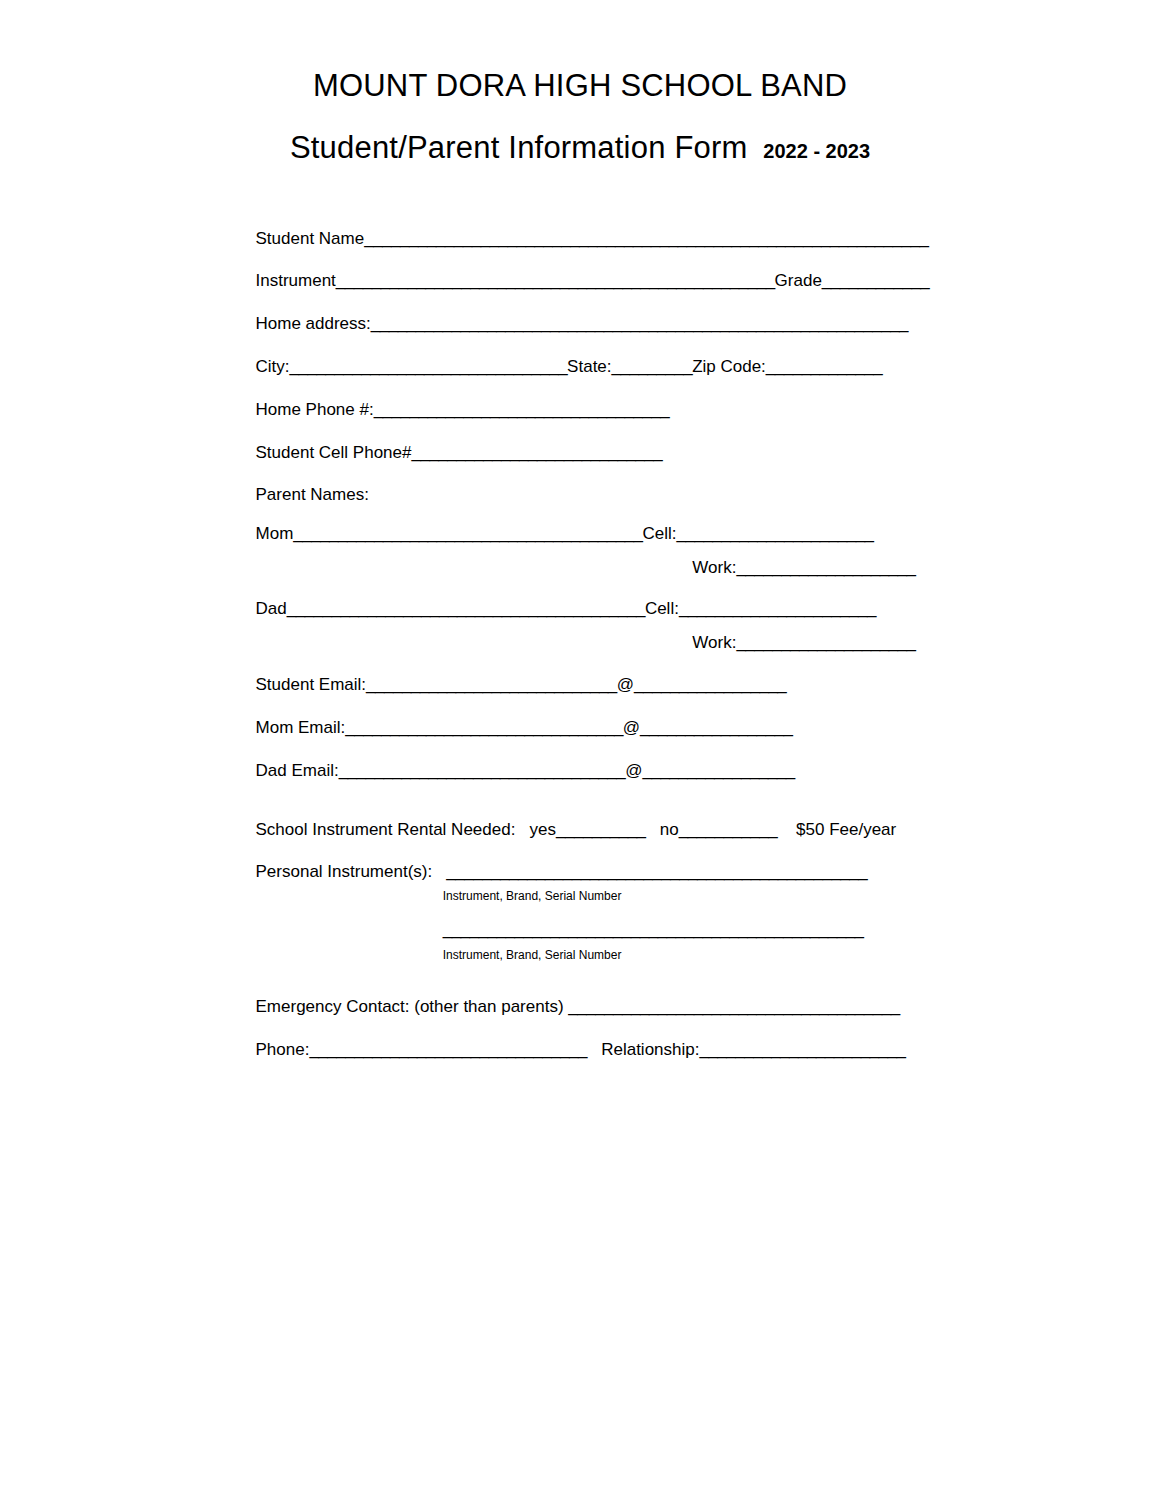MOUNT DORA HIGH SCHOOL BAND
Student/Parent Information Form 2022 - 2023
Student Name_______________________________________________________________
Instrument_________________________________________________Grade____________
Home address:____________________________________________________________
City:_______________________________State:_________Zip Code:_____________
Home Phone #:_________________________________
Student Cell Phone#____________________________
Parent Names:
Mom_______________________________________Cell:______________________
Work:____________________
Dad________________________________________Cell:______________________
Work:____________________
Student Email:____________________________@_________________
Mom Email:_______________________________@_________________
Dad Email:________________________________@_________________
School Instrument Rental Needed: yes__________ no___________ $50 Fee/year
Personal Instrument(s): _______________________________________________
Instrument, Brand, Serial Number
_______________________________________________
Instrument, Brand, Serial Number
Emergency Contact: (other than parents) _____________________________________
Phone:_______________________________ Relationship:_______________________